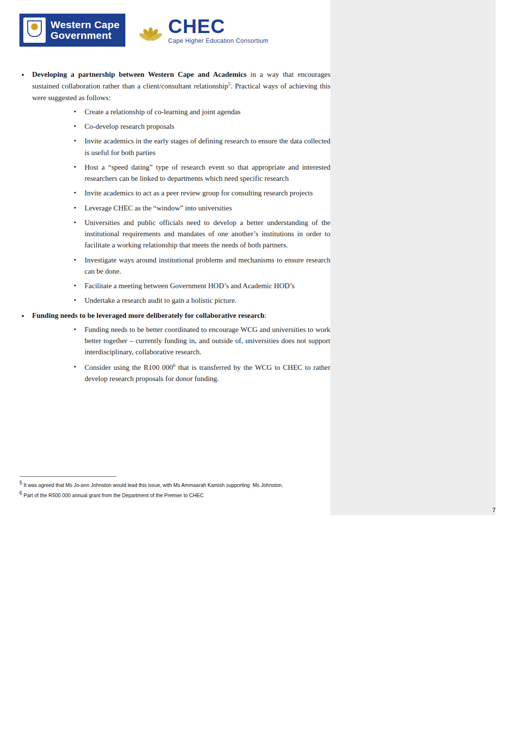Western Cape
Government
CHEC
Cape Higher Education Consortium
Developing a partnership between Western Cape and Academics in a way that encourages sustained collaboration rather than a client/consultant relationship5. Practical ways of achieving this were suggested as follows:
Create a relationship of co-learning and joint agendas
Co-develop research proposals
Invite academics in the early stages of defining research to ensure the data collected is useful for both parties
Host a “speed dating” type of research event so that appropriate and interested researchers can be linked to departments which need specific research
Invite academics to act as a peer review group for consulting research projects
Leverage CHEC as the “window” into universities
Universities and public officials need to develop a better understanding of the institutional requirements and mandates of one another’s institutions in order to facilitate a working relationship that meets the needs of both partners.
Investigate ways around institutional problems and mechanisms to ensure research can be done.
Facilitate a meeting between Government HOD’s and Academic HOD’s
Undertake a research audit to gain a holistic picture.
Funding needs to be leveraged more deliberately for collaborative research:
Funding needs to be better coordinated to encourage WCG and universities to work better together – currently funding in, and outside of, universities does not support interdisciplinary, collaborative research.
Consider using the R100 0006 that is transferred by the WCG to CHEC to rather develop research proposals for donor funding.
5 It was agreed that Ms Jo-ann Johnston would lead this issue, with Ms Ammaarah Kamish supporting Ms Johnston.
6 Part of the R500 000 annual grant from the Department of the Premier to CHEC
7